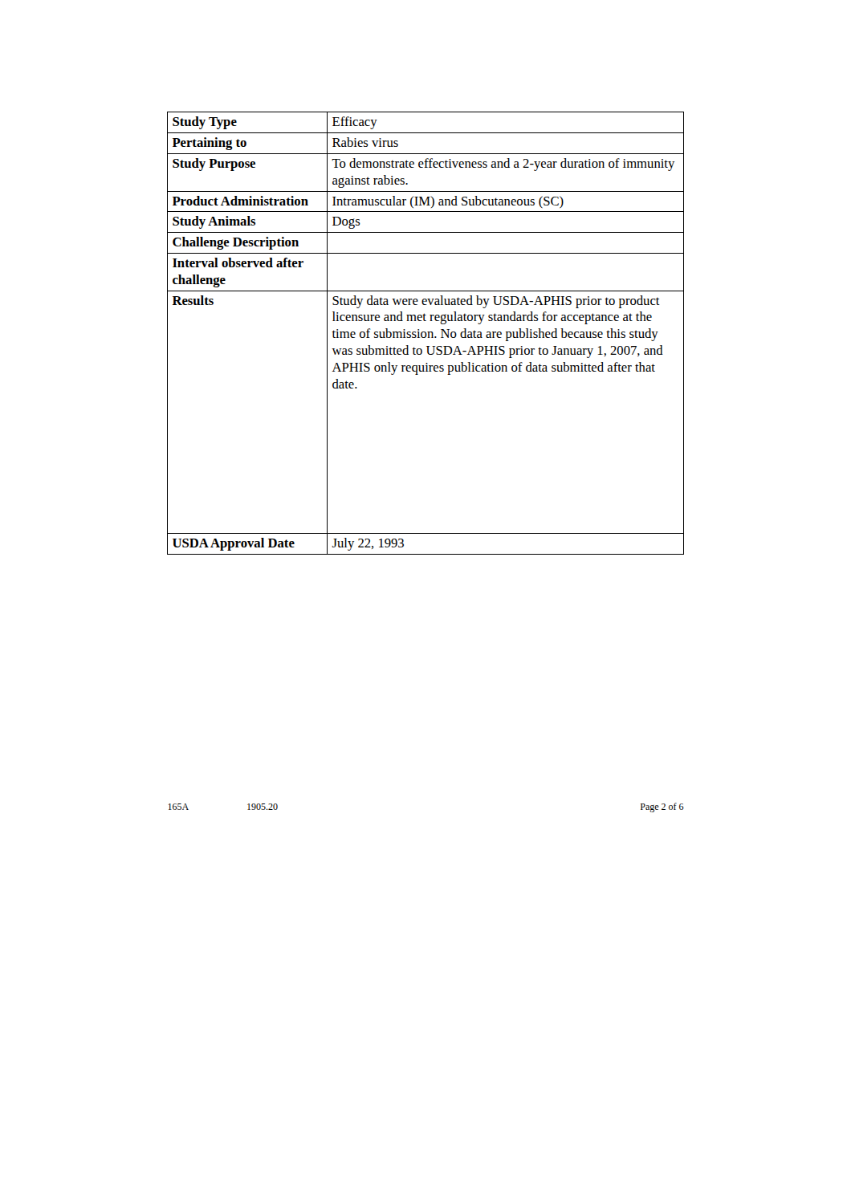| Study Type | Efficacy |
| Pertaining to | Rabies virus |
| Study Purpose | To demonstrate effectiveness and a 2-year duration of immunity against rabies. |
| Product Administration | Intramuscular (IM) and Subcutaneous (SC) |
| Study Animals | Dogs |
| Challenge Description | |
| Interval observed after challenge | |
| Results | Study data were evaluated by USDA-APHIS prior to product licensure and met regulatory standards for acceptance at the time of submission. No data are published because this study was submitted to USDA-APHIS prior to January 1, 2007, and APHIS only requires publication of data submitted after that date. |
| USDA Approval Date | July 22, 1993 |
165A 1905.20 Page 2 of 6